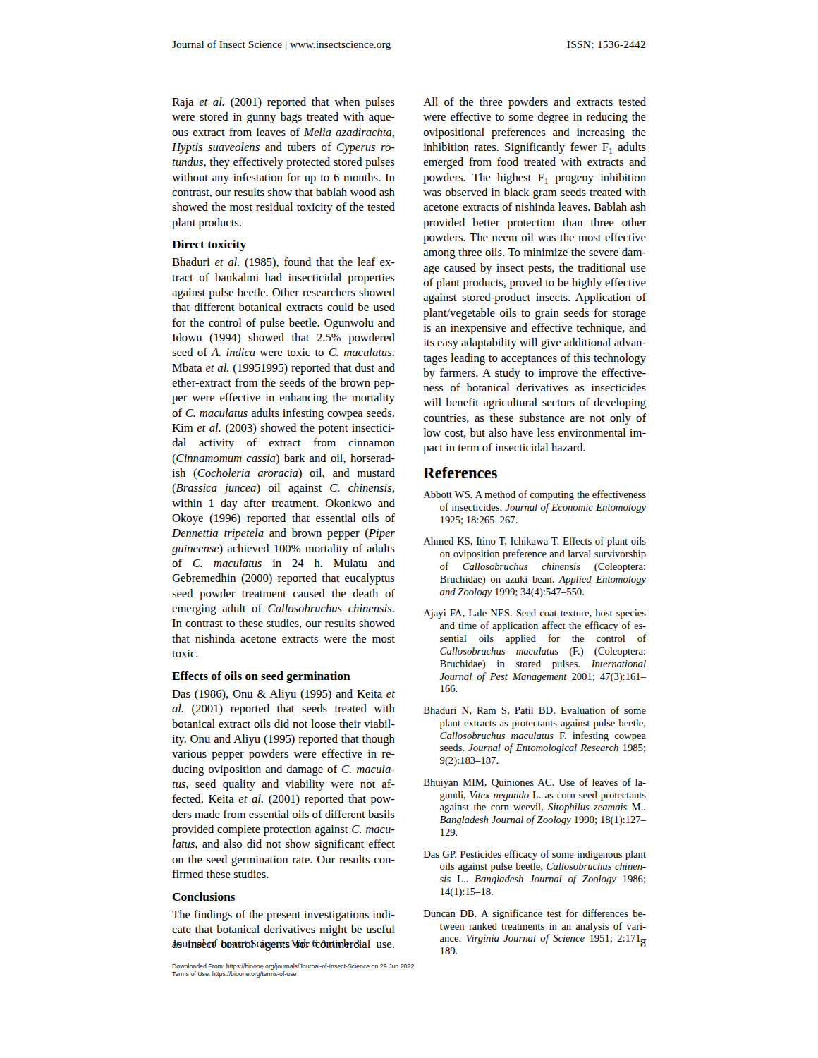Journal of Insect Science | www.insectscience.org
ISSN: 1536-2442
Raja et al. (2001) reported that when pulses were stored in gunny bags treated with aqueous extract from leaves of Melia azadirachta, Hyptis suaveolens and tubers of Cyperus rotundus, they effectively protected stored pulses without any infestation for up to 6 months. In contrast, our results show that bablah wood ash showed the most residual toxicity of the tested plant products.
Direct toxicity
Bhaduri et al. (1985), found that the leaf extract of bankalmi had insecticidal properties against pulse beetle. Other researchers showed that different botanical extracts could be used for the control of pulse beetle. Ogunwolu and Idowu (1994) showed that 2.5% powdered seed of A. indica were toxic to C. maculatus. Mbata et al. (19951995) reported that dust and ether-extract from the seeds of the brown pepper were effective in enhancing the mortality of C. maculatus adults infesting cowpea seeds. Kim et al. (2003) showed the potent insecticidal activity of extract from cinnamon (Cinnamomum cassia) bark and oil, horseradish (Cocholeria aroracia) oil, and mustard (Brassica juncea) oil against C. chinensis, within 1 day after treatment. Okonkwo and Okoye (1996) reported that essential oils of Dennettia tripetela and brown pepper (Piper guineense) achieved 100% mortality of adults of C. maculatus in 24 h. Mulatu and Gebremedhin (2000) reported that eucalyptus seed powder treatment caused the death of emerging adult of Callosobruchus chinensis. In contrast to these studies, our results showed that nishinda acetone extracts were the most toxic.
Effects of oils on seed germination
Das (1986), Onu & Aliyu (1995) and Keita et al. (2001) reported that seeds treated with botanical extract oils did not loose their viability. Onu and Aliyu (1995) reported that though various pepper powders were effective in reducing oviposition and damage of C. maculatus, seed quality and viability were not affected. Keita et al. (2001) reported that powders made from essential oils of different basils provided complete protection against C. maculatus, and also did not show significant effect on the seed germination rate. Our results confirmed these studies.
Conclusions
The findings of the present investigations indicate that botanical derivatives might be useful as insect control agents for commercial use. All of the three powders and extracts tested were effective to some degree in reducing the ovipositional preferences and increasing the inhibition rates. Significantly fewer F1 adults emerged from food treated with extracts and powders. The highest F1 progeny inhibition was observed in black gram seeds treated with acetone extracts of nishinda leaves. Bablah ash provided better protection than three other powders. The neem oil was the most effective among three oils. To minimize the severe damage caused by insect pests, the traditional use of plant products, proved to be highly effective against stored-product insects. Application of plant/vegetable oils to grain seeds for storage is an inexpensive and effective technique, and its easy adaptability will give additional advantages leading to acceptances of this technology by farmers. A study to improve the effectiveness of botanical derivatives as insecticides will benefit agricultural sectors of developing countries, as these substance are not only of low cost, but also have less environmental impact in term of insecticidal hazard.
References
Abbott WS. A method of computing the effectiveness of insecticides. Journal of Economic Entomology 1925; 18:265–267.
Ahmed KS, Itino T, Ichikawa T. Effects of plant oils on oviposition preference and larval survivorship of Callosobruchus chinensis (Coleoptera: Bruchidae) on azuki bean. Applied Entomology and Zoology 1999; 34(4):547–550.
Ajayi FA, Lale NES. Seed coat texture, host species and time of application affect the efficacy of essential oils applied for the control of Callosobruchus maculatus (F.) (Coleoptera: Bruchidae) in stored pulses. International Journal of Pest Management 2001; 47(3):161–166.
Bhaduri N, Ram S, Patil BD. Evaluation of some plant extracts as protectants against pulse beetle, Callosobruchus maculatus F. infesting cowpea seeds. Journal of Entomological Research 1985; 9(2):183–187.
Bhuiyan MIM, Quiniones AC. Use of leaves of lagundi, Vitex negundo L. as corn seed protectants against the corn weevil, Sitophilus zeamais M.. Bangladesh Journal of Zoology 1990; 18(1):127–129.
Das GP. Pesticides efficacy of some indigenous plant oils against pulse beetle, Callosobruchus chinensis L.. Bangladesh Journal of Zoology 1986; 14(1):15–18.
Duncan DB. A significance test for differences between ranked treatments in an analysis of variance. Virginia Journal of Science 1951; 2:171–189.
Journal of Insect Science: Vol. 6 Article 3
8
Downloaded From: https://bioone.org/journals/Journal-of-Insect-Science on 29 Jun 2022
Terms of Use: https://bioone.org/terms-of-use